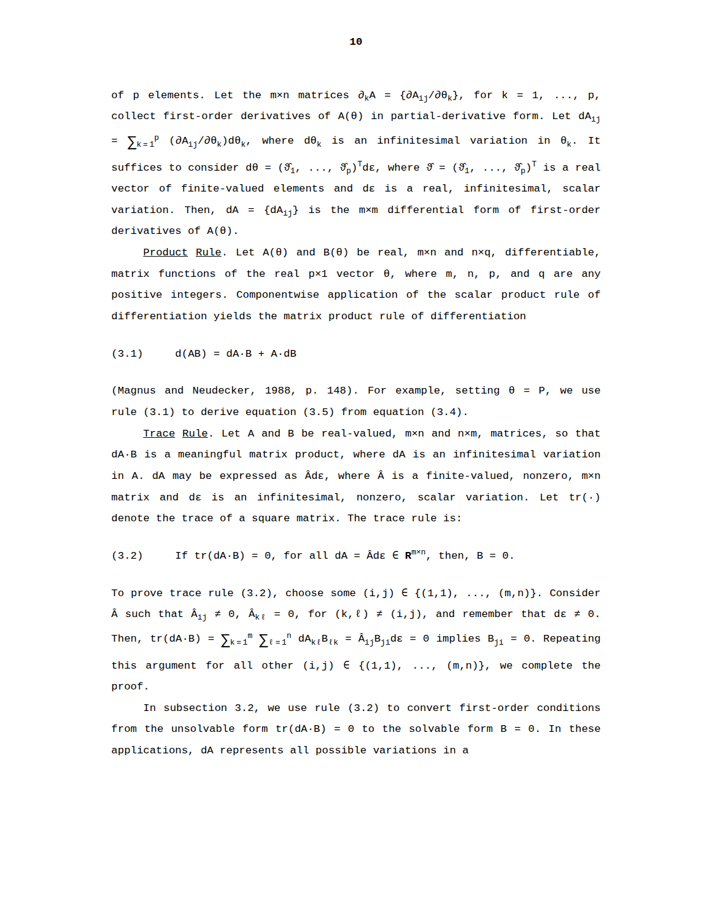10
of p elements. Let the m×n matrices ∂kA = {∂Aij/∂θk}, for k = 1, ..., p, collect first-order derivatives of A(θ) in partial-derivative form. Let dAij = ∑k = 1p (∂Aij/∂θk)dθk, where dθk is an infinitesimal variation in θk. It suffices to consider dθ = (ϑ̂1, ..., ϑ̂p)Tdε, where ϑ̂ = (ϑ̂1, ..., ϑ̂p)T is a real vector of finite-valued elements and dε is a real, infinitesimal, scalar variation. Then, dA = {dAij} is the m×m differential form of first-order derivatives of A(θ).
Product Rule. Let A(θ) and B(θ) be real, m×n and n×q, differentiable, matrix functions of the real p×1 vector θ, where m, n, p, and q are any positive integers. Componentwise application of the scalar product rule of differentiation yields the matrix product rule of differentiation
(3.1) d(AB) = dA·B + A·dB
(Magnus and Neudecker, 1988, p. 148). For example, setting θ = P, we use rule (3.1) to derive equation (3.5) from equation (3.4).
Trace Rule. Let A and B be real-valued, m×n and n×m, matrices, so that dA·B is a meaningful matrix product, where dA is an infinitesimal variation in A. dA may be expressed as Âdε, where Â is a finite-valued, nonzero, m×n matrix and dε is an infinitesimal, nonzero, scalar variation. Let tr(·) denote the trace of a square matrix. The trace rule is:
(3.2) If tr(dA·B) = 0, for all dA = Âdε ∈ Rm×n, then, B = 0.
To prove trace rule (3.2), choose some (i,j) ∈ {(1,1), ..., (m,n)}. Consider Â such that Âij ≠ 0, Âkℓ = 0, for (k,ℓ) ≠ (i,j), and remember that dε ≠ 0. Then, tr(dA·B) = ∑k = 1m ∑ℓ = 1n dAkℓBℓk = ÂijBjidε = 0 implies Bji = 0. Repeating this argument for all other (i,j) ∈ {(1,1), ..., (m,n)}, we complete the proof.
In subsection 3.2, we use rule (3.2) to convert first-order conditions from the unsolvable form tr(dA·B) = 0 to the solvable form B = 0. In these applications, dA represents all possible variations in a